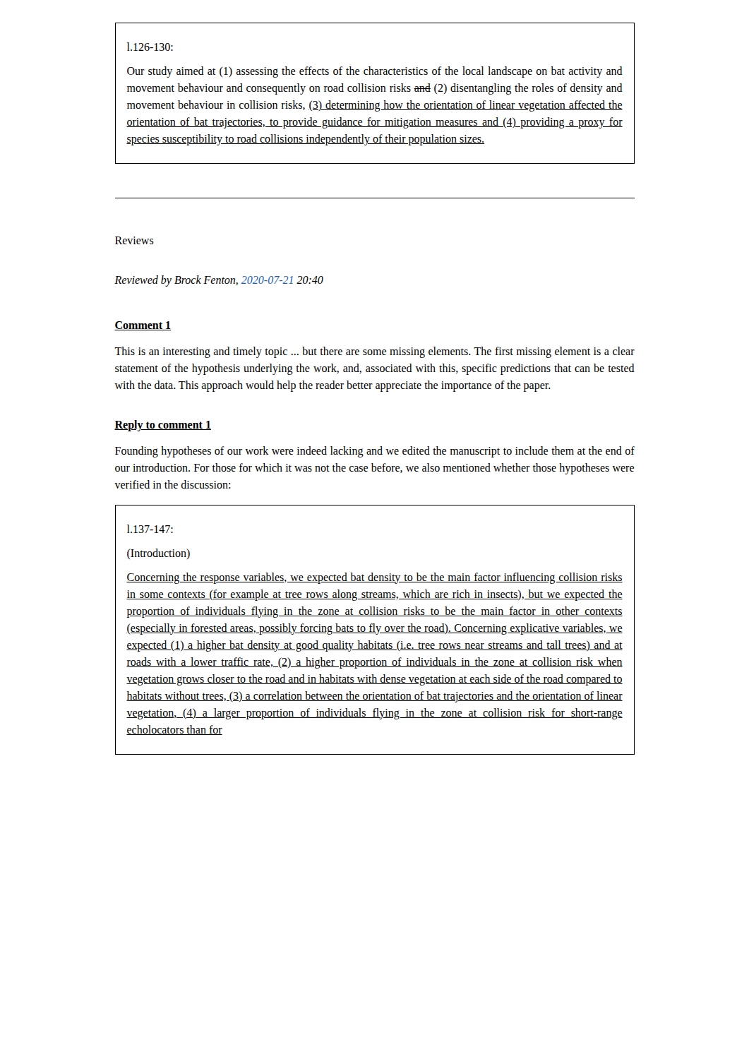l.126-130:
Our study aimed at (1) assessing the effects of the characteristics of the local landscape on bat activity and movement behaviour and consequently on road collision risks and (2) disentangling the roles of density and movement behaviour in collision risks, (3) determining how the orientation of linear vegetation affected the orientation of bat trajectories, to provide guidance for mitigation measures and (4) providing a proxy for species susceptibility to road collisions independently of their population sizes.
Reviews
Reviewed by Brock Fenton, 2020-07-21 20:40
Comment 1
This is an interesting and timely topic ... but there are some missing elements. The first missing element is a clear statement of the hypothesis underlying the work, and, associated with this, specific predictions that can be tested with the data. This approach would help the reader better appreciate the importance of the paper.
Reply to comment 1
Founding hypotheses of our work were indeed lacking and we edited the manuscript to include them at the end of our introduction. For those for which it was not the case before, we also mentioned whether those hypotheses were verified in the discussion:
l.137-147:
(Introduction)
Concerning the response variables, we expected bat density to be the main factor influencing collision risks in some contexts (for example at tree rows along streams, which are rich in insects), but we expected the proportion of individuals flying in the zone at collision risks to be the main factor in other contexts (especially in forested areas, possibly forcing bats to fly over the road). Concerning explicative variables, we expected (1) a higher bat density at good quality habitats (i.e. tree rows near streams and tall trees) and at roads with a lower traffic rate, (2) a higher proportion of individuals in the zone at collision risk when vegetation grows closer to the road and in habitats with dense vegetation at each side of the road compared to habitats without trees, (3) a correlation between the orientation of bat trajectories and the orientation of linear vegetation, (4) a larger proportion of individuals flying in the zone at collision risk for short-range echolocators than for